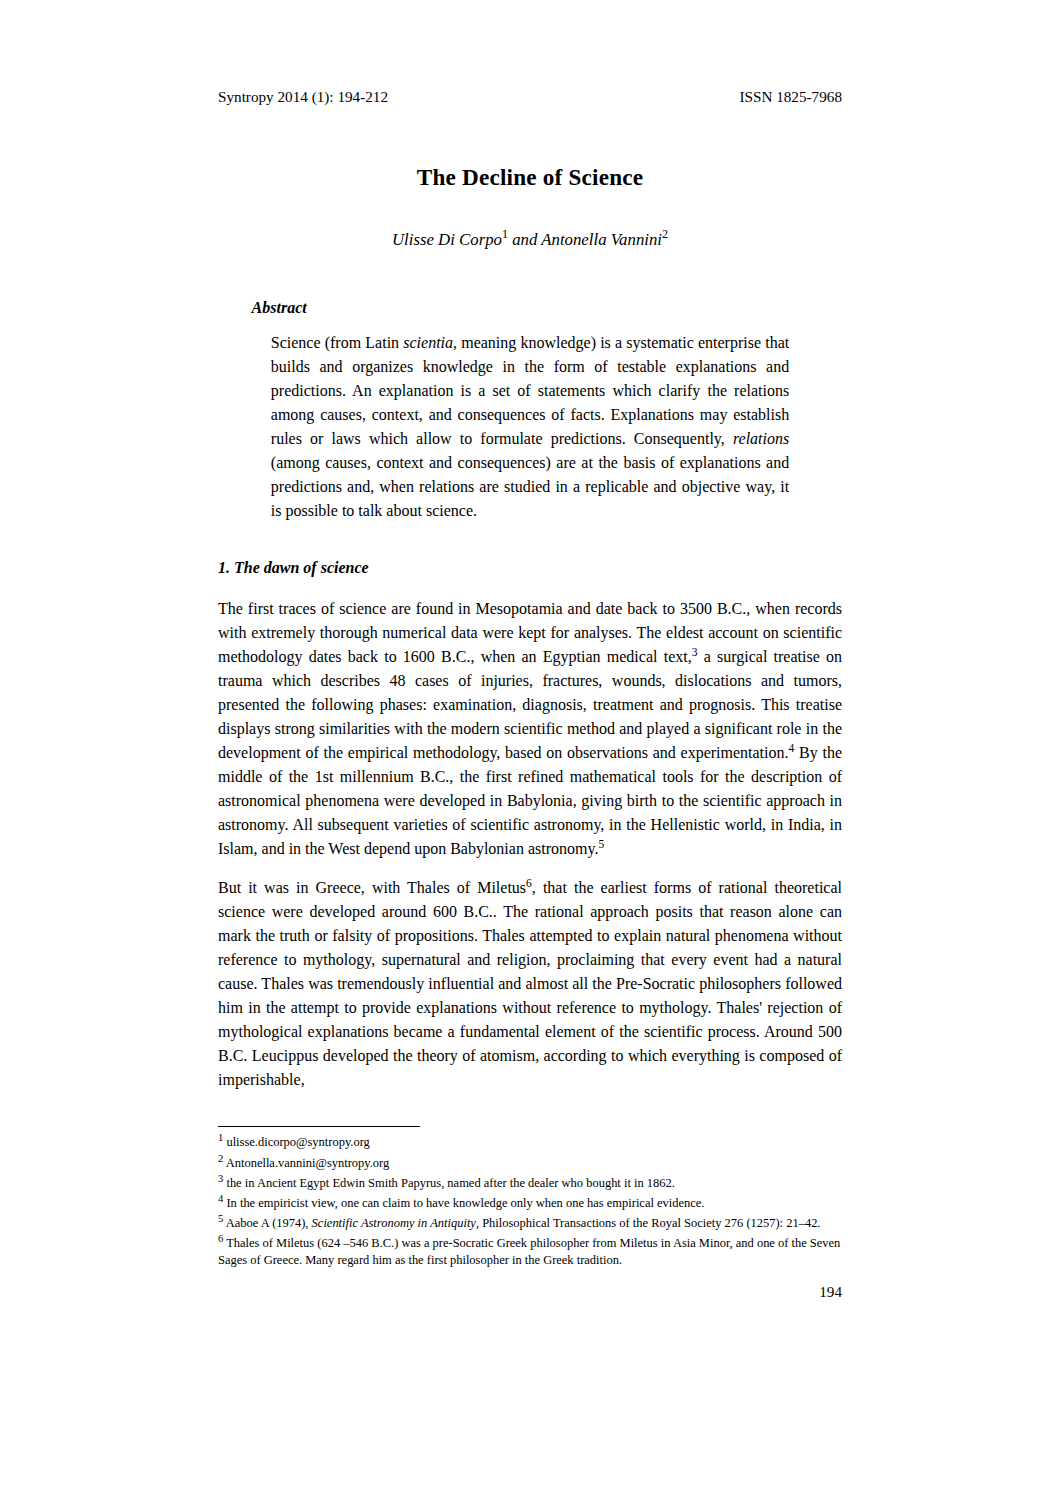Syntropy 2014 (1): 194-212 ISSN 1825-7968
The Decline of Science
Ulisse Di Corpo1 and Antonella Vannini2
Abstract
Science (from Latin scientia, meaning knowledge) is a systematic enterprise that builds and organizes knowledge in the form of testable explanations and predictions. An explanation is a set of statements which clarify the relations among causes, context, and consequences of facts. Explanations may establish rules or laws which allow to formulate predictions. Consequently, relations (among causes, context and consequences) are at the basis of explanations and predictions and, when relations are studied in a replicable and objective way, it is possible to talk about science.
1. The dawn of science
The first traces of science are found in Mesopotamia and date back to 3500 B.C., when records with extremely thorough numerical data were kept for analyses. The eldest account on scientific methodology dates back to 1600 B.C., when an Egyptian medical text,3 a surgical treatise on trauma which describes 48 cases of injuries, fractures, wounds, dislocations and tumors, presented the following phases: examination, diagnosis, treatment and prognosis. This treatise displays strong similarities with the modern scientific method and played a significant role in the development of the empirical methodology, based on observations and experimentation.4 By the middle of the 1st millennium B.C., the first refined mathematical tools for the description of astronomical phenomena were developed in Babylonia, giving birth to the scientific approach in astronomy. All subsequent varieties of scientific astronomy, in the Hellenistic world, in India, in Islam, and in the West depend upon Babylonian astronomy.5
But it was in Greece, with Thales of Miletus6, that the earliest forms of rational theoretical science were developed around 600 B.C.. The rational approach posits that reason alone can mark the truth or falsity of propositions. Thales attempted to explain natural phenomena without reference to mythology, supernatural and religion, proclaiming that every event had a natural cause. Thales was tremendously influential and almost all the Pre-Socratic philosophers followed him in the attempt to provide explanations without reference to mythology. Thales' rejection of mythological explanations became a fundamental element of the scientific process. Around 500 B.C. Leucippus developed the theory of atomism, according to which everything is composed of imperishable,
1 ulisse.dicorpo@syntropy.org
2 Antonella.vannini@syntropy.org
3 the in Ancient Egypt Edwin Smith Papyrus, named after the dealer who bought it in 1862.
4 In the empiricist view, one can claim to have knowledge only when one has empirical evidence.
5 Aaboe A (1974), Scientific Astronomy in Antiquity, Philosophical Transactions of the Royal Society 276 (1257): 21–42.
6 Thales of Miletus (624 –546 B.C.) was a pre-Socratic Greek philosopher from Miletus in Asia Minor, and one of the Seven Sages of Greece. Many regard him as the first philosopher in the Greek tradition.
194